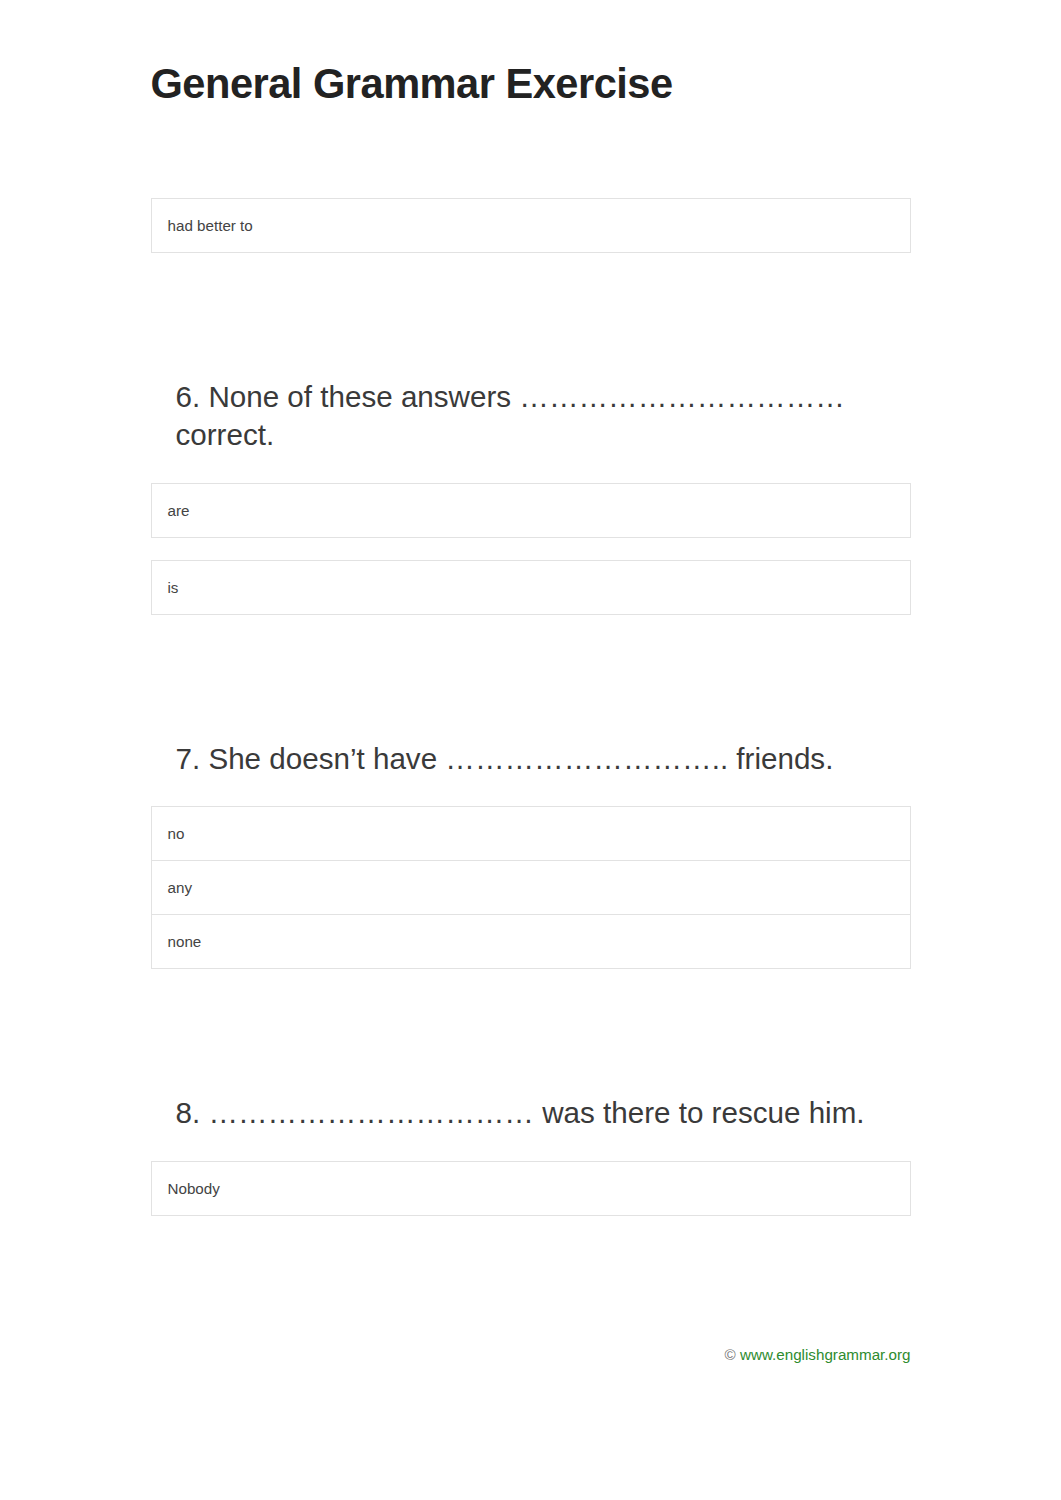General Grammar Exercise
had better to
6. None of these answers …………………………… correct.
are
is
7. She doesn’t have ……………………….. friends.
no
any
none
8. …………………………… was there to rescue him.
Nobody
© www.englishgrammar.org